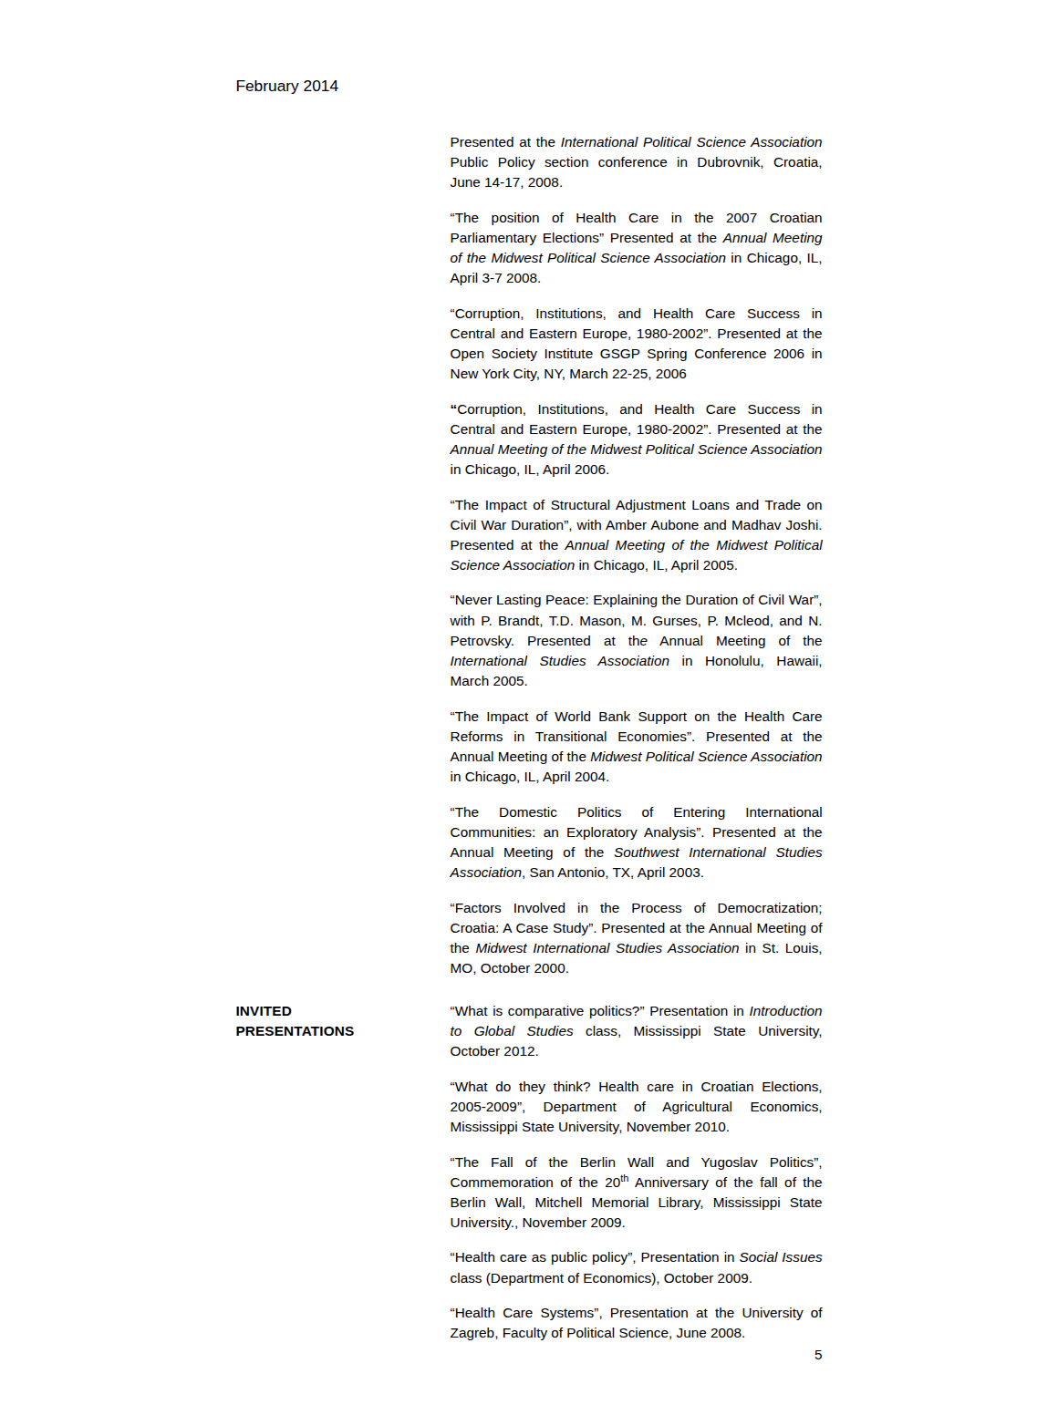February 2014
Presented at the International Political Science Association Public Policy section conference in Dubrovnik, Croatia, June 14-17, 2008.
“The position of Health Care in the 2007 Croatian Parliamentary Elections” Presented at the Annual Meeting of the Midwest Political Science Association in Chicago, IL, April 3-7 2008.
“Corruption, Institutions, and Health Care Success in Central and Eastern Europe, 1980-2002”. Presented at the Open Society Institute GSGP Spring Conference 2006 in New York City, NY, March 22-25, 2006
“Corruption, Institutions, and Health Care Success in Central and Eastern Europe, 1980-2002”. Presented at the Annual Meeting of the Midwest Political Science Association in Chicago, IL, April 2006.
“The Impact of Structural Adjustment Loans and Trade on Civil War Duration”, with Amber Aubone and Madhav Joshi. Presented at the Annual Meeting of the Midwest Political Science Association in Chicago, IL, April 2005.
“Never Lasting Peace: Explaining the Duration of Civil War”, with P. Brandt, T.D. Mason, M. Gurses, P. Mcleod, and N. Petrovsky. Presented at the Annual Meeting of the International Studies Association in Honolulu, Hawaii, March 2005.
“The Impact of World Bank Support on the Health Care Reforms in Transitional Economies”. Presented at the Annual Meeting of the Midwest Political Science Association in Chicago, IL, April 2004.
“The Domestic Politics of Entering International Communities: an Exploratory Analysis”. Presented at the Annual Meeting of the Southwest International Studies Association, San Antonio, TX, April 2003.
“Factors Involved in the Process of Democratization; Croatia: A Case Study”. Presented at the Annual Meeting of the Midwest International Studies Association in St. Louis, MO, October 2000.
Invited
Presentations
“What is comparative politics?” Presentation in Introduction to Global Studies class, Mississippi State University, October 2012.
“What do they think? Health care in Croatian Elections, 2005-2009”, Department of Agricultural Economics, Mississippi State University, November 2010.
“The Fall of the Berlin Wall and Yugoslav Politics”, Commemoration of the 20th Anniversary of the fall of the Berlin Wall, Mitchell Memorial Library, Mississippi State University., November 2009.
“Health care as public policy”, Presentation in Social Issues class (Department of Economics), October 2009.
“Health Care Systems”, Presentation at the University of Zagreb, Faculty of Political Science, June 2008.
5